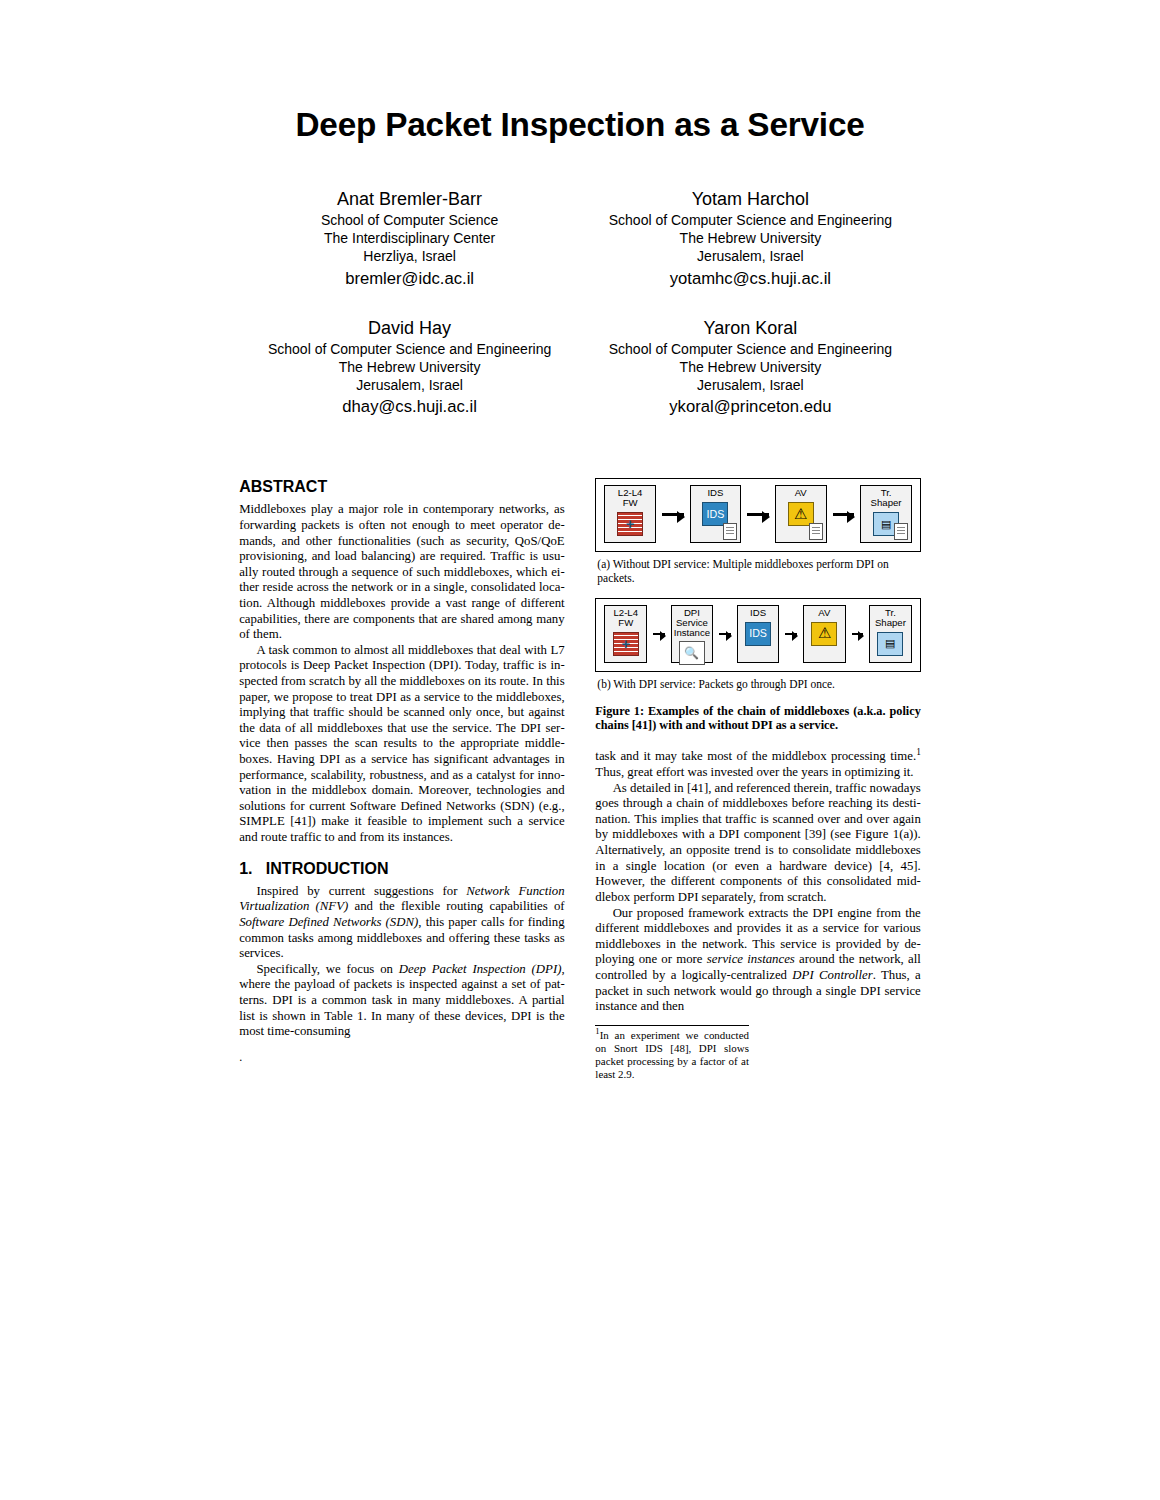Deep Packet Inspection as a Service
| Anat Bremler-Barr School of Computer Science The Interdisciplinary Center Herzliya, Israel bremler@idc.ac.il | Yotam Harchol School of Computer Science and Engineering The Hebrew University Jerusalem, Israel yotamhc@cs.huji.ac.il |
| David Hay School of Computer Science and Engineering The Hebrew University Jerusalem, Israel dhay@cs.huji.ac.il | Yaron Koral School of Computer Science and Engineering The Hebrew University Jerusalem, Israel ykoral@princeton.edu |
ABSTRACT
Middleboxes play a major role in contemporary networks, as forwarding packets is often not enough to meet operator demands, and other functionalities (such as security, QoS/QoE provisioning, and load balancing) are required. Traffic is usually routed through a sequence of such middleboxes, which either reside across the network or in a single, consolidated location. Although middleboxes provide a vast range of different capabilities, there are components that are shared among many of them.
A task common to almost all middleboxes that deal with L7 protocols is Deep Packet Inspection (DPI). Today, traffic is inspected from scratch by all the middleboxes on its route. In this paper, we propose to treat DPI as a service to the middleboxes, implying that traffic should be scanned only once, but against the data of all middleboxes that use the service. The DPI service then passes the scan results to the appropriate middleboxes. Having DPI as a service has significant advantages in performance, scalability, robustness, and as a catalyst for innovation in the middlebox domain. Moreover, technologies and solutions for current Software Defined Networks (SDN) (e.g., SIMPLE [41]) make it feasible to implement such a service and route traffic to and from its instances.
1. INTRODUCTION
Inspired by current suggestions for Network Function Virtualization (NFV) and the flexible routing capabilities of Software Defined Networks (SDN), this paper calls for finding common tasks among middleboxes and offering these tasks as services.
Specifically, we focus on Deep Packet Inspection (DPI), where the payload of packets is inspected against a set of patterns. DPI is a common task in many middleboxes. A partial list is shown in Table 1. In many of these devices, DPI is the most time-consuming
.
L2-L4
FW
IDS
IDS
AV
⚠
Tr.
Shaper
▤
(a) Without DPI service: Multiple middleboxes perform DPI on packets.
L2-L4
FW
DPI
Service
Instance
🔍
IDS
IDS
AV
⚠
Tr.
Shaper
▤
(b) With DPI service: Packets go through DPI once.
Figure 1: Examples of the chain of middleboxes (a.k.a. policy chains [41]) with and without DPI as a service.
task and it may take most of the middlebox processing time.1 Thus, great effort was invested over the years in optimizing it.
As detailed in [41], and referenced therein, traffic nowadays goes through a chain of middleboxes before reaching its destination. This implies that traffic is scanned over and over again by middleboxes with a DPI component [39] (see Figure 1(a)). Alternatively, an opposite trend is to consolidate middleboxes in a single location (or even a hardware device) [4, 45]. However, the different components of this consolidated middlebox perform DPI separately, from scratch.
Our proposed framework extracts the DPI engine from the different middleboxes and provides it as a service for various middleboxes in the network. This service is provided by deploying one or more service instances around the network, all controlled by a logically-centralized DPI Controller. Thus, a packet in such network would go through a single DPI service instance and then
1In an experiment we conducted on Snort IDS [48], DPI slows packet processing by a factor of at least 2.9.